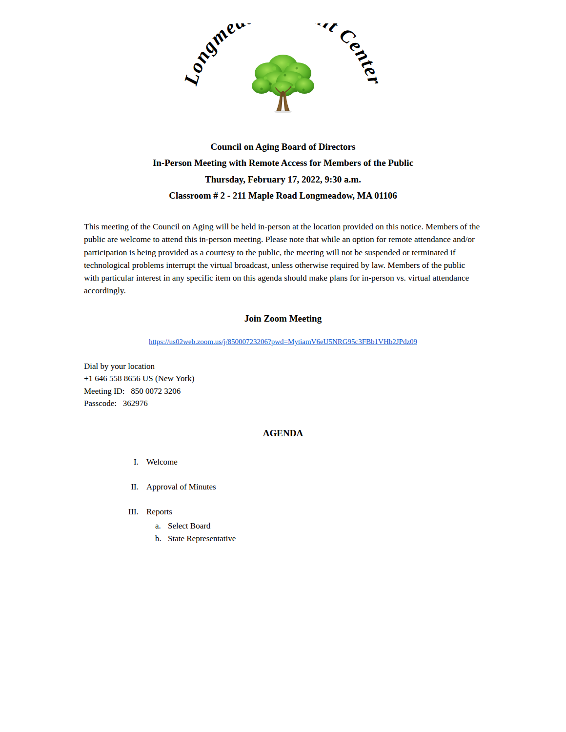Longmeadow Adult Center
Council on Aging Board of Directors
In-Person Meeting with Remote Access for Members of the Public
Thursday, February 17, 2022, 9:30 a.m.
Classroom # 2 - 211 Maple Road Longmeadow, MA 01106
This meeting of the Council on Aging will be held in-person at the location provided on this notice. Members of the public are welcome to attend this in-person meeting. Please note that while an option for remote attendance and/or participation is being provided as a courtesy to the public, the meeting will not be suspended or terminated if technological problems interrupt the virtual broadcast, unless otherwise required by law. Members of the public with particular interest in any specific item on this agenda should make plans for in-person vs. virtual attendance accordingly.
Join Zoom Meeting
https://us02web.zoom.us/j/85000723206?pwd=MytiamV6eU5NRG95c3FBb1VHb2JPdz09
Dial by your location
+1 646 558 8656 US (New York)
Meeting ID: 850 0072 3206
Passcode: 362976
AGENDA
I. Welcome
II. Approval of Minutes
III. Reports
a. Select Board
b. State Representative